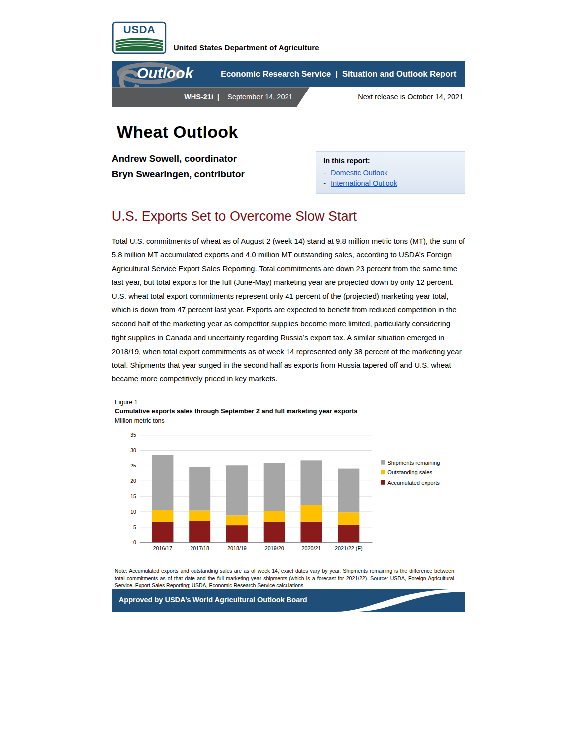USDA
United States Department of Agriculture
C Outlook
Economic Research Service | Situation and Outlook Report
WHS-21i | September 14, 2021
Next release is October 14, 2021
Wheat Outlook
Andrew Sowell, coordinator
Bryn Swearingen, contributor
In this report:
-Domestic Outlook
-International Outlook
U.S. Exports Set to Overcome Slow Start
Total U.S. commitments of wheat as of August 2 (week 14) stand at 9.8 million metric tons (MT), the sum of 5.8 million MT accumulated exports and 4.0 million MT outstanding sales, according to USDA’s Foreign Agricultural Service Export Sales Reporting. Total commitments are down 23 percent from the same time last year, but total exports for the full (June-May) marketing year are projected down by only 12 percent. U.S. wheat total export commitments represent only 41 percent of the (projected) marketing year total, which is down from 47 percent last year. Exports are expected to benefit from reduced competition in the second half of the marketing year as competitor supplies become more limited, particularly considering tight supplies in Canada and uncertainty regarding Russia’s export tax. A similar situation emerged in 2018/19, when total export commitments as of week 14 represented only 38 percent of the marketing year total. Shipments that year surged in the second half as exports from Russia tapered off and U.S. wheat became more competitively priced in key markets.
Figure 1
Cumulative exports sales through September 2 and full marketing year exports
Million metric tons
0 5 10 15 20 25 30 35 2016/17: acc 6.6, out 4.0, rem 18.0 (total 28.6) 2016/17 2017/18 2018/19 2019/20 2020/21 2021/22 (F) Shipments remaining Outstanding sales Accumulated exports
Note: Accumulated exports and outstanding sales are as of week 14, exact dates vary by year. Shipments remaining is the difference between total commitments as of that date and the full marketing year shipments (which is a forecast for 2021/22). Source: USDA, Foreign Agricultural Service, Export Sales Reporting; USDA, Economic Research Service calculations.
Approved by USDA’s World Agricultural Outlook Board